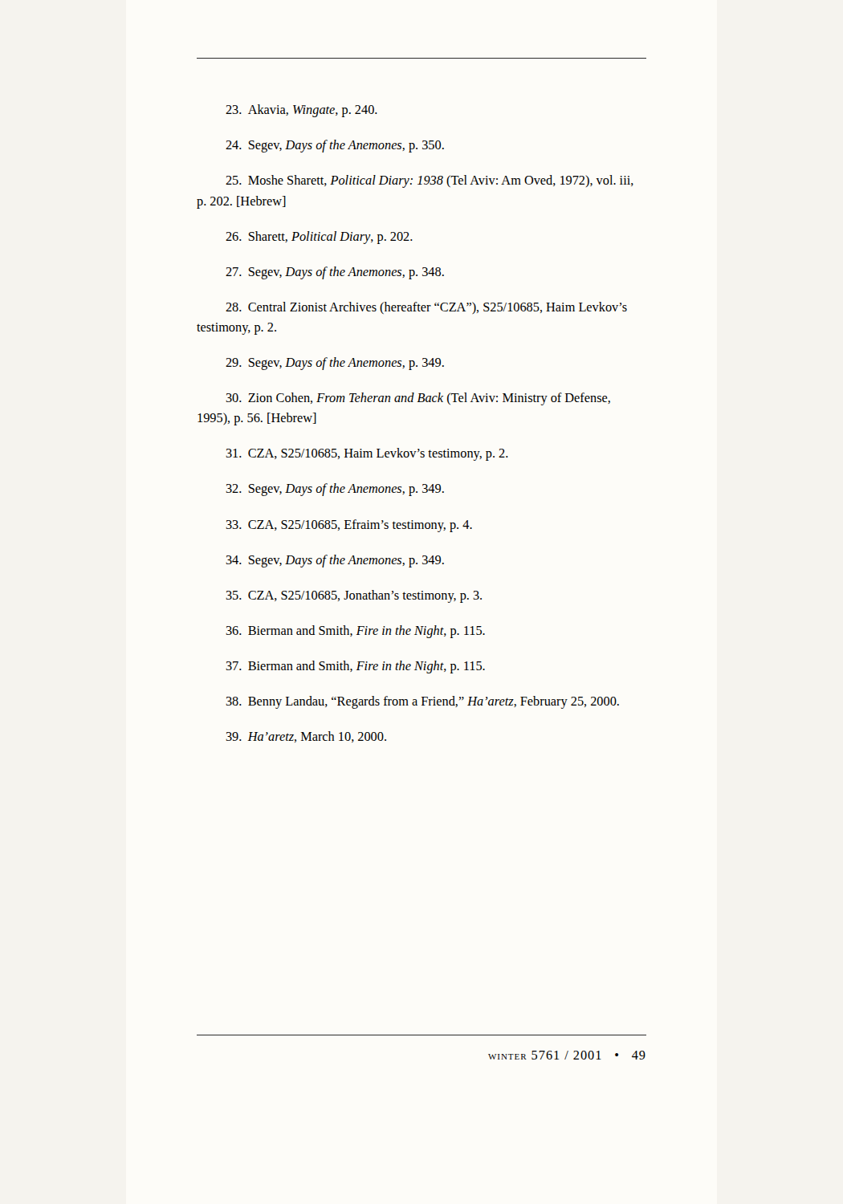23. Akavia, Wingate, p. 240.
24. Segev, Days of the Anemones, p. 350.
25. Moshe Sharett, Political Diary: 1938 (Tel Aviv: Am Oved, 1972), vol. iii, p. 202. [Hebrew]
26. Sharett, Political Diary, p. 202.
27. Segev, Days of the Anemones, p. 348.
28. Central Zionist Archives (hereafter “CZA”), S25/10685, Haim Levkov’s testimony, p. 2.
29. Segev, Days of the Anemones, p. 349.
30. Zion Cohen, From Teheran and Back (Tel Aviv: Ministry of Defense, 1995), p. 56. [Hebrew]
31. CZA, S25/10685, Haim Levkov’s testimony, p. 2.
32. Segev, Days of the Anemones, p. 349.
33. CZA, S25/10685, Efraim’s testimony, p. 4.
34. Segev, Days of the Anemones, p. 349.
35. CZA, S25/10685, Jonathan’s testimony, p. 3.
36. Bierman and Smith, Fire in the Night, p. 115.
37. Bierman and Smith, Fire in the Night, p. 115.
38. Benny Landau, “Regards from a Friend,” Ha’aretz, February 25, 2000.
39. Ha’aretz, March 10, 2000.
winter 5761 / 2001 • 49